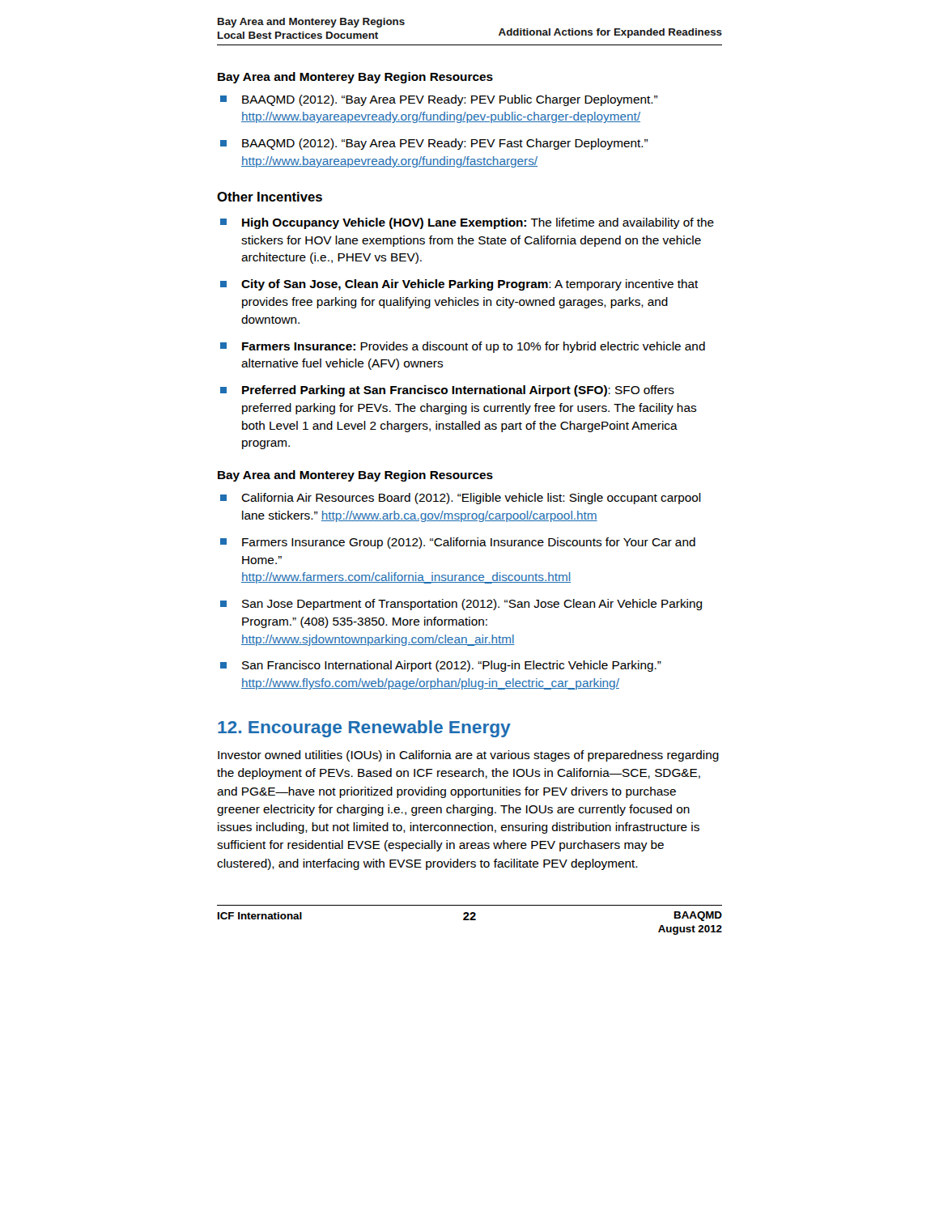Bay Area and Monterey Bay Regions
Local Best Practices Document
Additional Actions for Expanded Readiness
Bay Area and Monterey Bay Region Resources
BAAQMD (2012). “Bay Area PEV Ready: PEV Public Charger Deployment.”
http://www.bayareapevready.org/funding/pev-public-charger-deployment/
BAAQMD (2012). “Bay Area PEV Ready: PEV Fast Charger Deployment.”
http://www.bayareapevready.org/funding/fastchargers/
Other Incentives
High Occupancy Vehicle (HOV) Lane Exemption: The lifetime and availability of the stickers for HOV lane exemptions from the State of California depend on the vehicle architecture (i.e., PHEV vs BEV).
City of San Jose, Clean Air Vehicle Parking Program: A temporary incentive that provides free parking for qualifying vehicles in city-owned garages, parks, and downtown.
Farmers Insurance: Provides a discount of up to 10% for hybrid electric vehicle and alternative fuel vehicle (AFV) owners
Preferred Parking at San Francisco International Airport (SFO): SFO offers preferred parking for PEVs. The charging is currently free for users. The facility has both Level 1 and Level 2 chargers, installed as part of the ChargePoint America program.
Bay Area and Monterey Bay Region Resources
California Air Resources Board (2012). “Eligible vehicle list: Single occupant carpool lane stickers.” http://www.arb.ca.gov/msprog/carpool/carpool.htm
Farmers Insurance Group (2012). “California Insurance Discounts for Your Car and Home.”
http://www.farmers.com/california_insurance_discounts.html
San Jose Department of Transportation (2012). “San Jose Clean Air Vehicle Parking Program.” (408) 535-3850. More information:
http://www.sjdowntownparking.com/clean_air.html
San Francisco International Airport (2012). “Plug-in Electric Vehicle Parking.”
http://www.flysfo.com/web/page/orphan/plug-in_electric_car_parking/
12. Encourage Renewable Energy
Investor owned utilities (IOUs) in California are at various stages of preparedness regarding the deployment of PEVs. Based on ICF research, the IOUs in California—SCE, SDG&E, and PG&E—have not prioritized providing opportunities for PEV drivers to purchase greener electricity for charging i.e., green charging. The IOUs are currently focused on issues including, but not limited to, interconnection, ensuring distribution infrastructure is sufficient for residential EVSE (especially in areas where PEV purchasers may be clustered), and interfacing with EVSE providers to facilitate PEV deployment.
ICF International
22
BAAQMD
August 2012